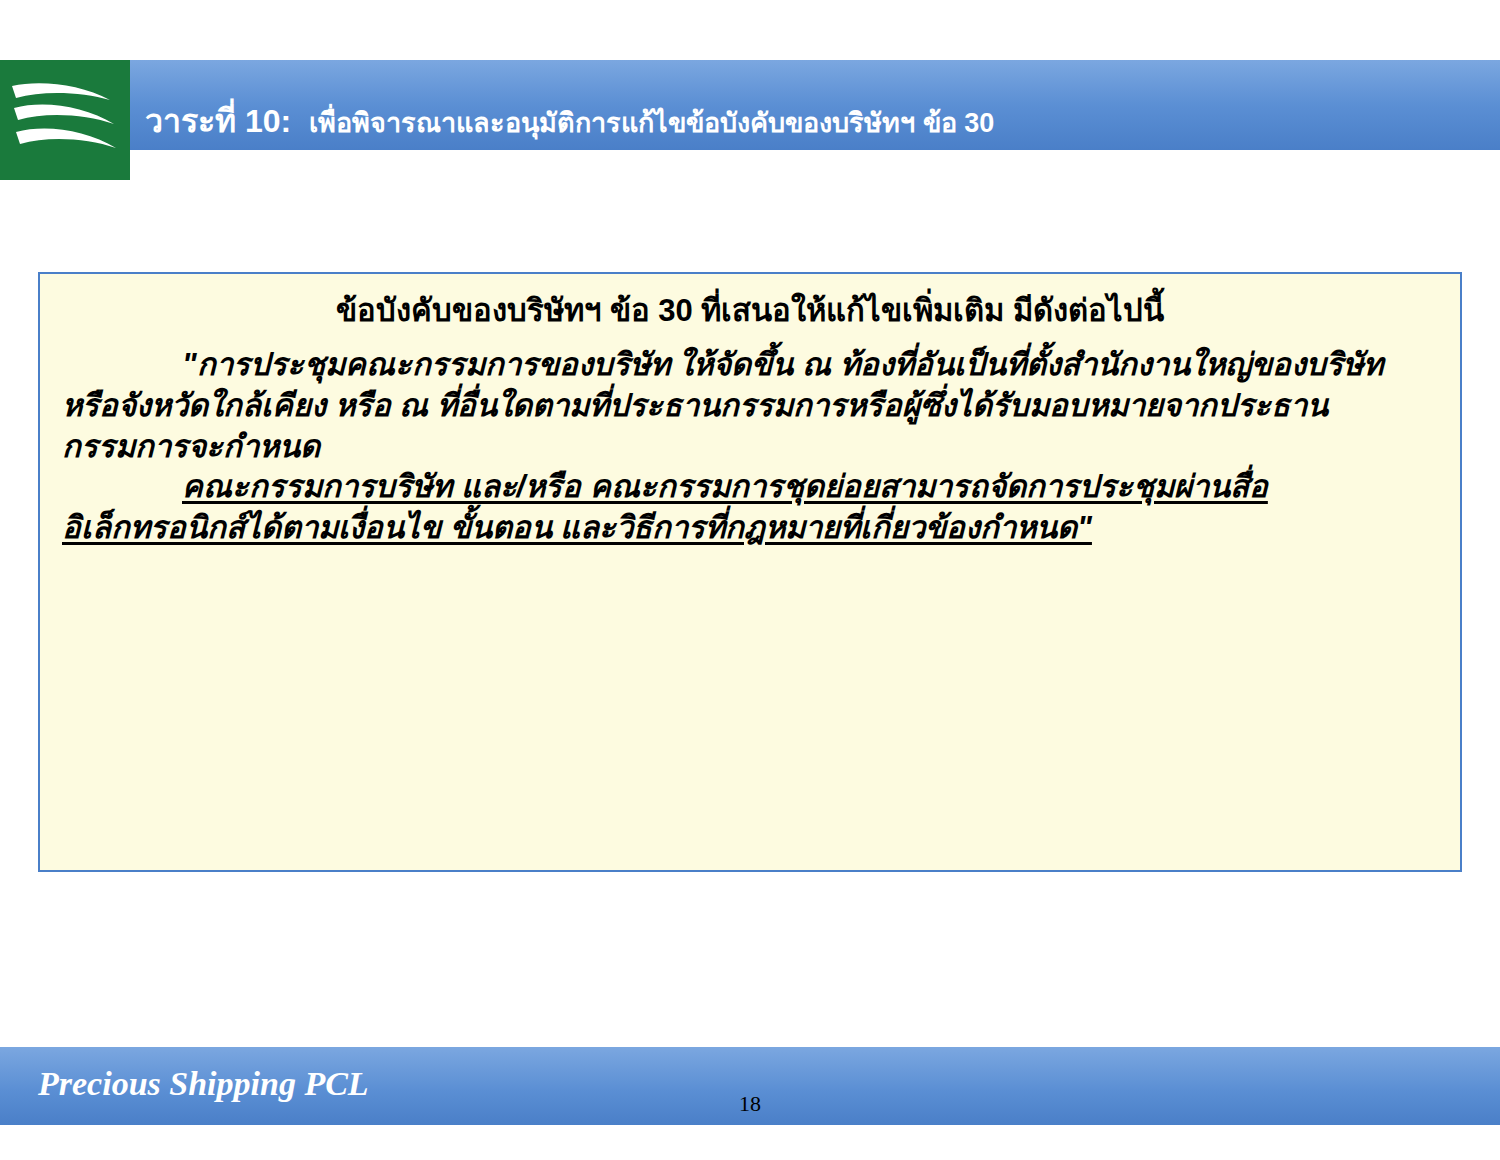วาระที่ 10: เพื่อพิจารณาและอนุมัติการแก้ไขข้อบังคับของบริษัทฯ ข้อ 30
ข้อบังคับของบริษัทฯ ข้อ 30 ที่เสนอให้แก้ไขเพิ่มเติม มีดังต่อไปนี้
"การประชุมคณะกรรมการของบริษัท ให้จัดขึ้น ณ ท้องที่อันเป็นที่ตั้งสำนักงานใหญ่ของบริษัท หรือจังหวัดใกล้เคียง หรือ ณ ที่อื่นใดตามที่ประธานกรรมการหรือผู้ซึ่งได้รับมอบหมายจากประธานกรรมการจะกำหนด
คณะกรรมการบริษัท และ/หรือ คณะกรรมการชุดย่อยสามารถจัดการประชุมผ่านสื่ออิเล็กทรอนิกส์ได้ตามเงื่อนไข ขั้นตอน และวิธีการที่กฎหมายที่เกี่ยวข้องกำหนด"
Precious Shipping PCL
18